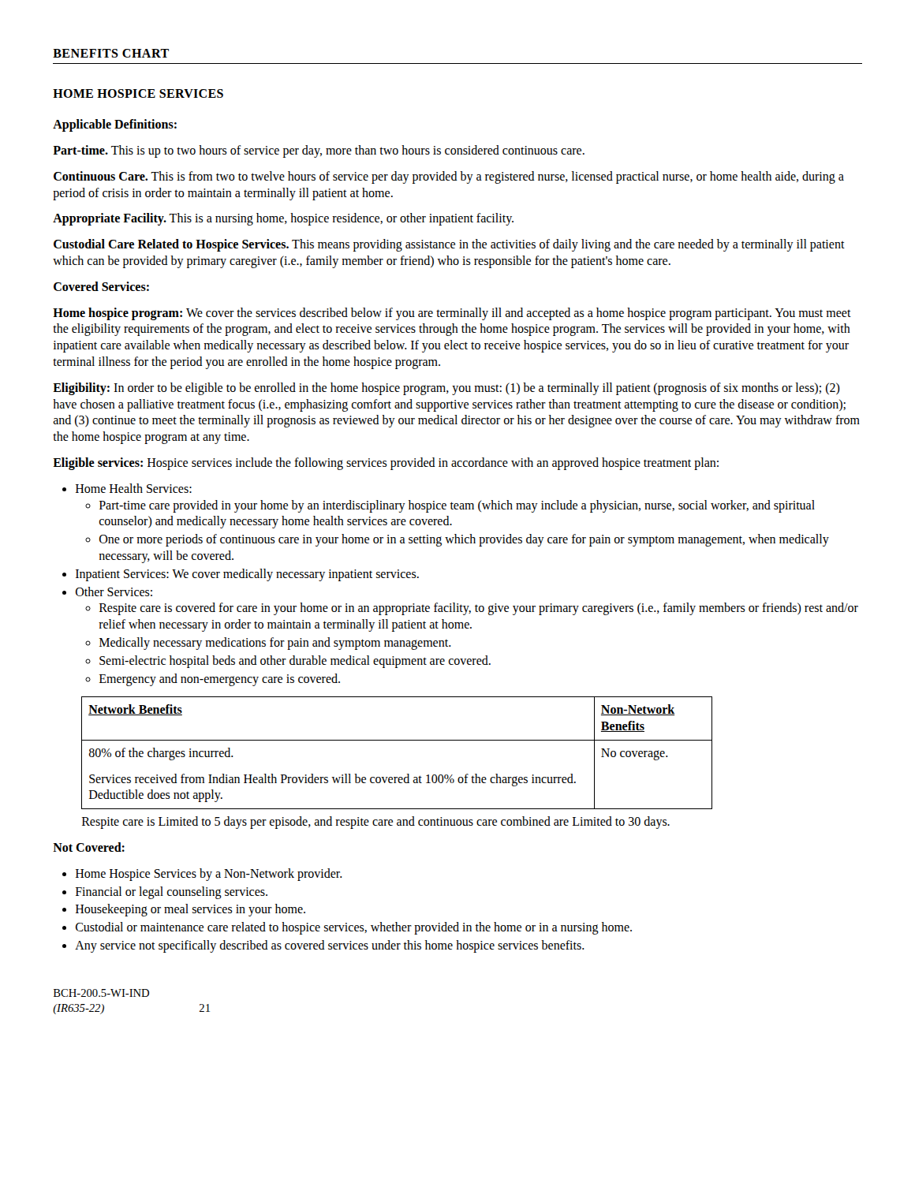BENEFITS CHART
HOME HOSPICE SERVICES
Applicable Definitions:
Part-time. This is up to two hours of service per day, more than two hours is considered continuous care.
Continuous Care. This is from two to twelve hours of service per day provided by a registered nurse, licensed practical nurse, or home health aide, during a period of crisis in order to maintain a terminally ill patient at home.
Appropriate Facility. This is a nursing home, hospice residence, or other inpatient facility.
Custodial Care Related to Hospice Services. This means providing assistance in the activities of daily living and the care needed by a terminally ill patient which can be provided by primary caregiver (i.e., family member or friend) who is responsible for the patient's home care.
Covered Services:
Home hospice program: We cover the services described below if you are terminally ill and accepted as a home hospice program participant. You must meet the eligibility requirements of the program, and elect to receive services through the home hospice program. The services will be provided in your home, with inpatient care available when medically necessary as described below. If you elect to receive hospice services, you do so in lieu of curative treatment for your terminal illness for the period you are enrolled in the home hospice program.
Eligibility: In order to be eligible to be enrolled in the home hospice program, you must: (1) be a terminally ill patient (prognosis of six months or less); (2) have chosen a palliative treatment focus (i.e., emphasizing comfort and supportive services rather than treatment attempting to cure the disease or condition); and (3) continue to meet the terminally ill prognosis as reviewed by our medical director or his or her designee over the course of care. You may withdraw from the home hospice program at any time.
Eligible services: Hospice services include the following services provided in accordance with an approved hospice treatment plan:
Home Health Services:
Part-time care provided in your home by an interdisciplinary hospice team (which may include a physician, nurse, social worker, and spiritual counselor) and medically necessary home health services are covered.
One or more periods of continuous care in your home or in a setting which provides day care for pain or symptom management, when medically necessary, will be covered.
Inpatient Services: We cover medically necessary inpatient services.
Other Services:
Respite care is covered for care in your home or in an appropriate facility, to give your primary caregivers (i.e., family members or friends) rest and/or relief when necessary in order to maintain a terminally ill patient at home.
Medically necessary medications for pain and symptom management.
Semi-electric hospital beds and other durable medical equipment are covered.
Emergency and non-emergency care is covered.
| Network Benefits | Non-Network Benefits |
| --- | --- |
| 80% of the charges incurred. Services received from Indian Health Providers will be covered at 100% of the charges incurred. Deductible does not apply. | No coverage. |
Respite care is Limited to 5 days per episode, and respite care and continuous care combined are Limited to 30 days.
Not Covered:
Home Hospice Services by a Non-Network provider.
Financial or legal counseling services.
Housekeeping or meal services in your home.
Custodial or maintenance care related to hospice services, whether provided in the home or in a nursing home.
Any service not specifically described as covered services under this home hospice services benefits.
BCH-200.5-WI-IND
(IR635-22) 21